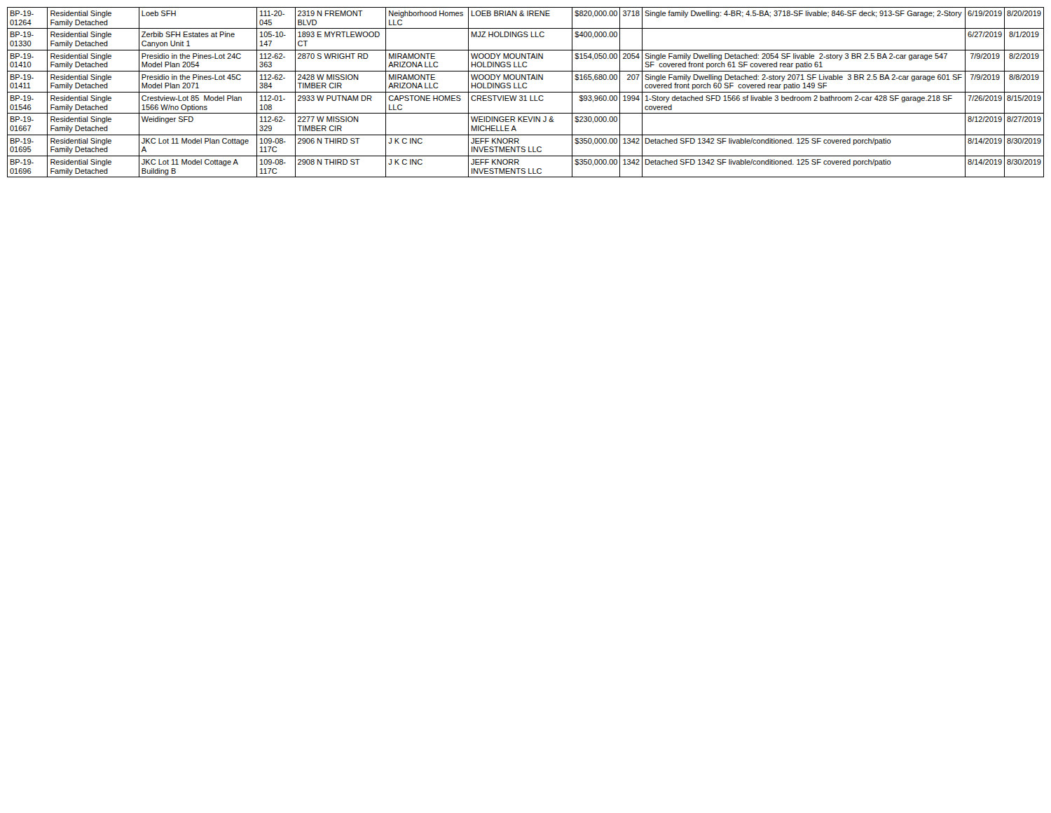| BP-19-01264 | Residential Single Family Detached | Loeb SFH | 111-20-045 | 2319 N FREMONT BLVD | Neighborhood Homes LLC | LOEB BRIAN & IRENE | $820,000.00 | 3718 | Single family Dwelling: 4-BR; 4.5-BA; 3718-SF livable; 846-SF deck; 913-SF Garage; 2-Story | 6/19/2019 | 8/20/2019 |
| BP-19-01330 | Residential Single Family Detached | Zerbib SFH Estates at Pine Canyon Unit 1 | 105-10-147 | 1893 E MYRTLEWOOD CT | | MJZ HOLDINGS LLC | $400,000.00 | | | 6/27/2019 | 8/1/2019 |
| BP-19-01410 | Residential Single Family Detached | Presidio in the Pines-Lot 24C Model Plan 2054 | 112-62-363 | 2870 S WRIGHT RD | MIRAMONTE ARIZONA LLC | WOODY MOUNTAIN HOLDINGS LLC | $154,050.00 | 2054 | Single Family Dwelling Detached: 2054 SF livable 2-story 3 BR 2.5 BA 2-car garage 547 SF covered front porch 61 SF covered rear patio 61 | 7/9/2019 | 8/2/2019 |
| BP-19-01411 | Residential Single Family Detached | Presidio in the Pines-Lot 45C Model Plan 2071 | 112-62-384 | 2428 W MISSION TIMBER CIR | MIRAMONTE ARIZONA LLC | WOODY MOUNTAIN HOLDINGS LLC | $165,680.00 | 207 | Single Family Dwelling Detached: 2-story 2071 SF Livable 3 BR 2.5 BA 2-car garage 601 SF covered front porch 60 SF covered rear patio 149 SF | 7/9/2019 | 8/8/2019 |
| BP-19-01546 | Residential Single Family Detached | Crestview-Lot 85 Model Plan 1566 W/no Options | 112-01-108 | 2933 W PUTNAM DR | CAPSTONE HOMES LLC | CRESTVIEW 31 LLC | $93,960.00 | 1994 | 1-Story detached SFD 1566 sf livable 3 bedroom 2 bathroom 2-car 428 SF garage.218 SF covered | 7/26/2019 | 8/15/2019 |
| BP-19-01667 | Residential Single Family Detached | Weidinger SFD | 112-62-329 | 2277 W MISSION TIMBER CIR | | WEIDINGER KEVIN J & MICHELLE A | $230,000.00 | | | 8/12/2019 | 8/27/2019 |
| BP-19-01695 | Residential Single Family Detached | JKC Lot 11 Model Plan Cottage A | 109-08-117C | 2906 N THIRD ST | J K C INC | JEFF KNORR INVESTMENTS LLC | $350,000.00 | 1342 | Detached SFD 1342 SF livable/conditioned. 125 SF covered porch/patio | 8/14/2019 | 8/30/2019 |
| BP-19-01696 | Residential Single Family Detached | JKC Lot 11 Model Cottage A Building B | 109-08-117C | 2908 N THIRD ST | J K C INC | JEFF KNORR INVESTMENTS LLC | $350,000.00 | 1342 | Detached SFD 1342 SF livable/conditioned. 125 SF covered porch/patio | 8/14/2019 | 8/30/2019 |